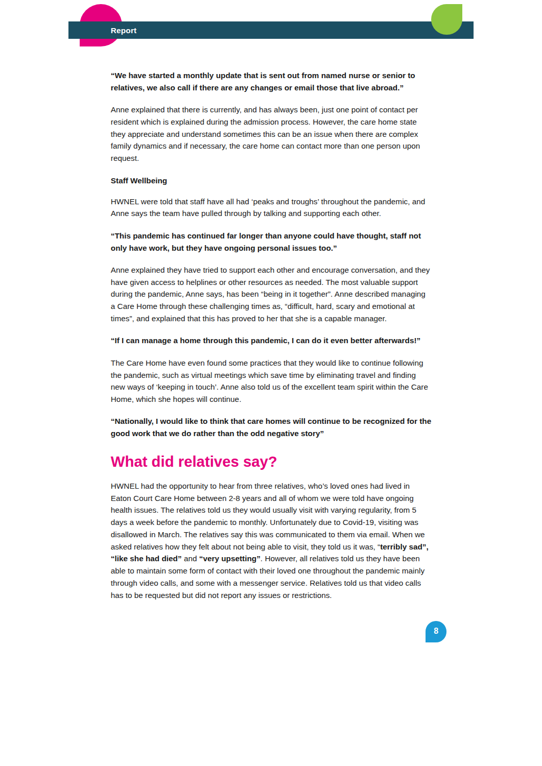Report
“We have started a monthly update that is sent out from named nurse or senior to relatives, we also call if there are any changes or email those that live abroad.”
Anne explained that there is currently, and has always been, just one point of contact per resident which is explained during the admission process. However, the care home state they appreciate and understand sometimes this can be an issue when there are complex family dynamics and if necessary, the care home can contact more than one person upon request.
Staff Wellbeing
HWNEL were told that staff have all had ‘peaks and troughs’ throughout the pandemic, and Anne says the team have pulled through by talking and supporting each other.
“This pandemic has continued far longer than anyone could have thought, staff not only have work, but they have ongoing personal issues too.”
Anne explained they have tried to support each other and encourage conversation, and they have given access to helplines or other resources as needed. The most valuable support during the pandemic, Anne says, has been “being in it together”. Anne described managing a Care Home through these challenging times as, “difficult, hard, scary and emotional at times”, and explained that this has proved to her that she is a capable manager.
“If I can manage a home through this pandemic, I can do it even better afterwards!”
The Care Home have even found some practices that they would like to continue following the pandemic, such as virtual meetings which save time by eliminating travel and finding new ways of ‘keeping in touch’. Anne also told us of the excellent team spirit within the Care Home, which she hopes will continue.
“Nationally, I would like to think that care homes will continue to be recognized for the good work that we do rather than the odd negative story”
What did relatives say?
HWNEL had the opportunity to hear from three relatives, who’s loved ones had lived in Eaton Court Care Home between 2-8 years and all of whom we were told have ongoing health issues. The relatives told us they would usually visit with varying regularity, from 5 days a week before the pandemic to monthly. Unfortunately due to Covid-19, visiting was disallowed in March. The relatives say this was communicated to them via email. When we asked relatives how they felt about not being able to visit, they told us it was, “terribly sad”, “like she had died” and “very upsetting”. However, all relatives told us they have been able to maintain some form of contact with their loved one throughout the pandemic mainly through video calls, and some with a messenger service. Relatives told us that video calls has to be requested but did not report any issues or restrictions.
8